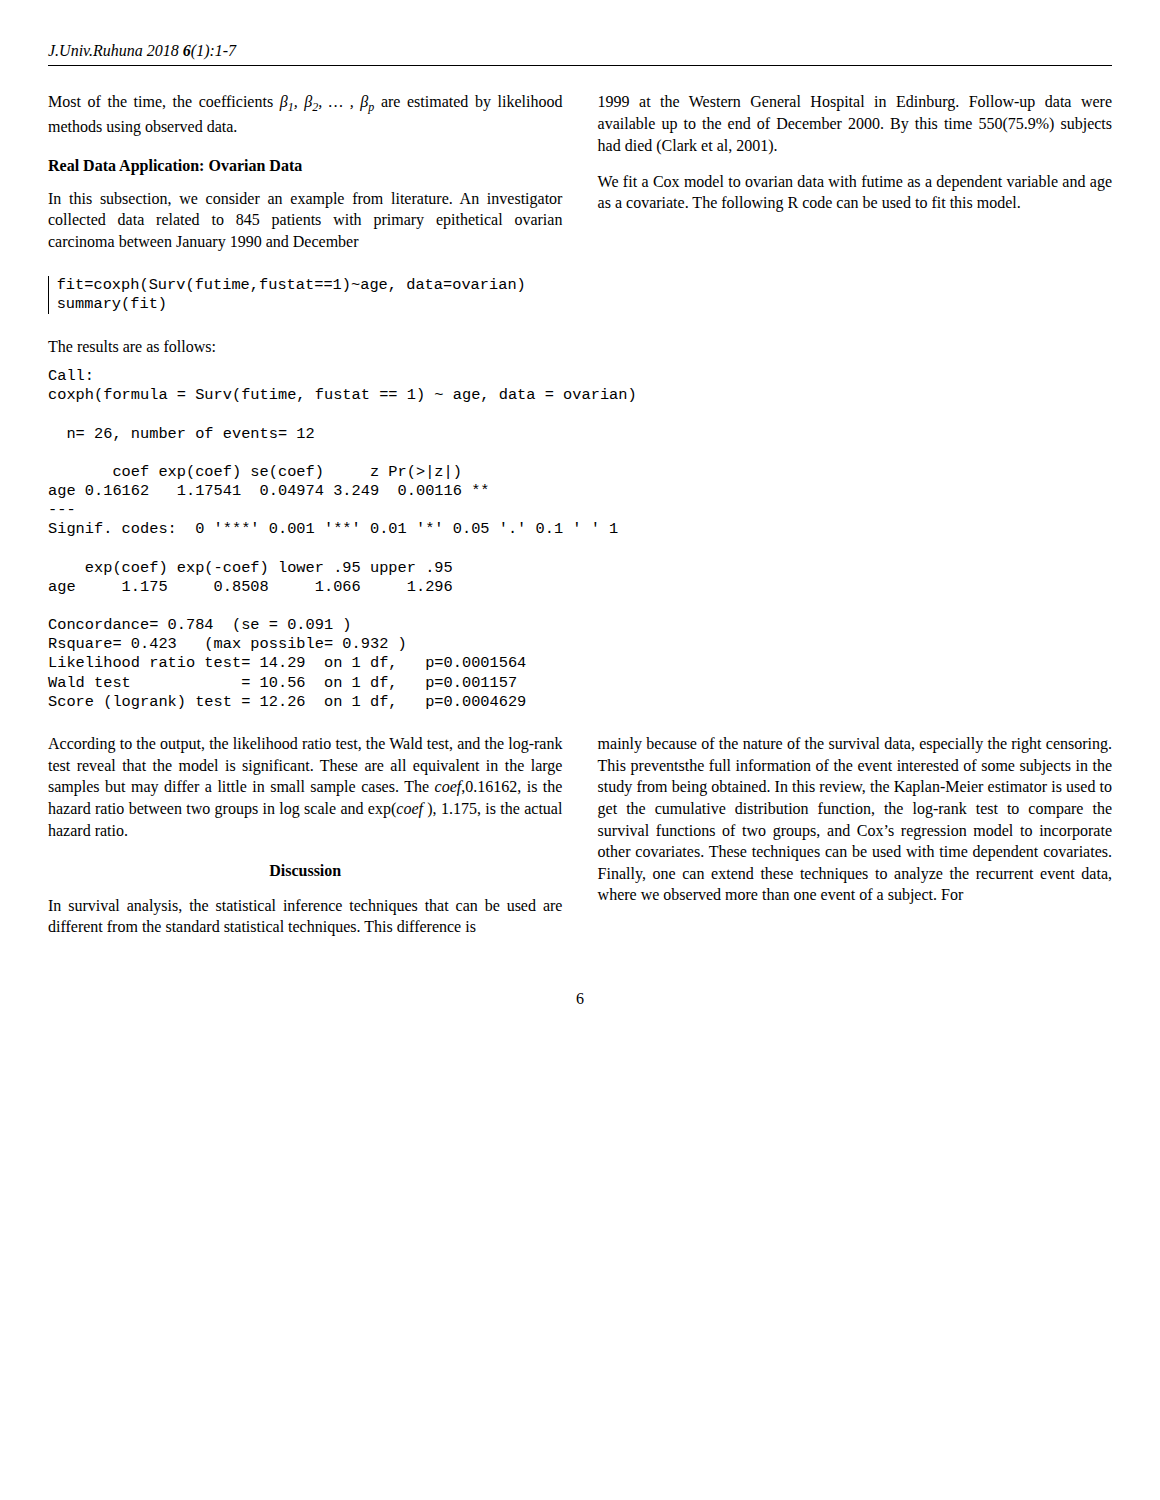J.Univ.Ruhuna 2018 6(1):1-7
Most of the time, the coefficients β1, β2, … , βp are estimated by likelihood methods using observed data.
Real Data Application: Ovarian Data
In this subsection, we consider an example from literature. An investigator collected data related to 845 patients with primary epithetical ovarian carcinoma between January 1990 and December
1999 at the Western General Hospital in Edinburg. Follow-up data were available up to the end of December 2000. By this time 550(75.9%) subjects had died (Clark et al, 2001).
We fit a Cox model to ovarian data with futime as a dependent variable and age as a covariate. The following R code can be used to fit this model.
fit=coxph(Surv(futime,fustat==1)~age, data=ovarian)
summary(fit)
The results are as follows:
Call:
coxph(formula = Surv(futime, fustat == 1) ~ age, data = ovarian)

  n= 26, number of events= 12

       coef exp(coef) se(coef)     z Pr(>|z|)
age 0.16162   1.17541  0.04974 3.249  0.00116 **
---
Signif. codes:  0 '***' 0.001 '**' 0.01 '*' 0.05 '.' 0.1 ' ' 1

    exp(coef) exp(-coef) lower .95 upper .95
age     1.175     0.8508     1.066     1.296

Concordance= 0.784  (se = 0.091 )
Rsquare= 0.423   (max possible= 0.932 )
Likelihood ratio test= 14.29  on 1 df,   p=0.0001564
Wald test            = 10.56  on 1 df,   p=0.001157
Score (logrank) test = 12.26  on 1 df,   p=0.0004629
According to the output, the likelihood ratio test, the Wald test, and the log-rank test reveal that the model is significant. These are all equivalent in the large samples but may differ a little in small sample cases. The coef,0.16162, is the hazard ratio between two groups in log scale and exp(coef ), 1.175, is the actual hazard ratio.
Discussion
In survival analysis, the statistical inference techniques that can be used are different from the standard statistical techniques. This difference is
mainly because of the nature of the survival data, especially the right censoring. This preventsthe full information of the event interested of some subjects in the study from being obtained. In this review, the Kaplan-Meier estimator is used to get the cumulative distribution function, the log-rank test to compare the survival functions of two groups, and Cox’s regression model to incorporate other covariates. These techniques can be used with time dependent covariates. Finally, one can extend these techniques to analyze the recurrent event data, where we observed more than one event of a subject. For
6